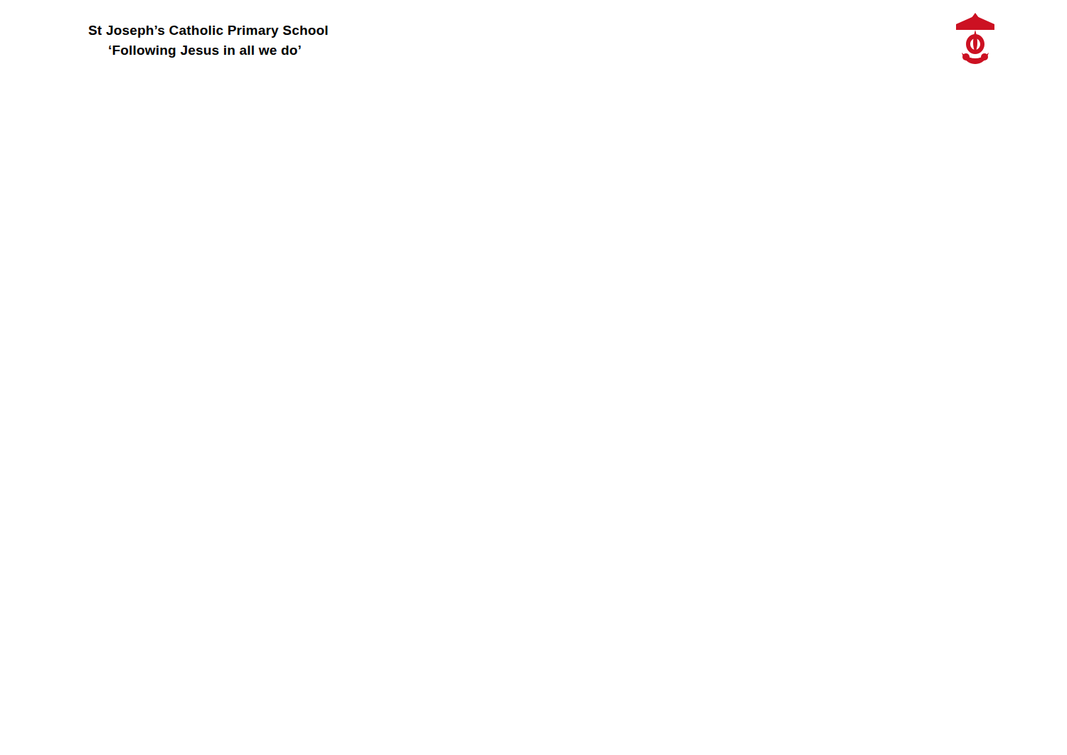St Joseph’s Catholic Primary School
‘Following Jesus in all we do’
School crest